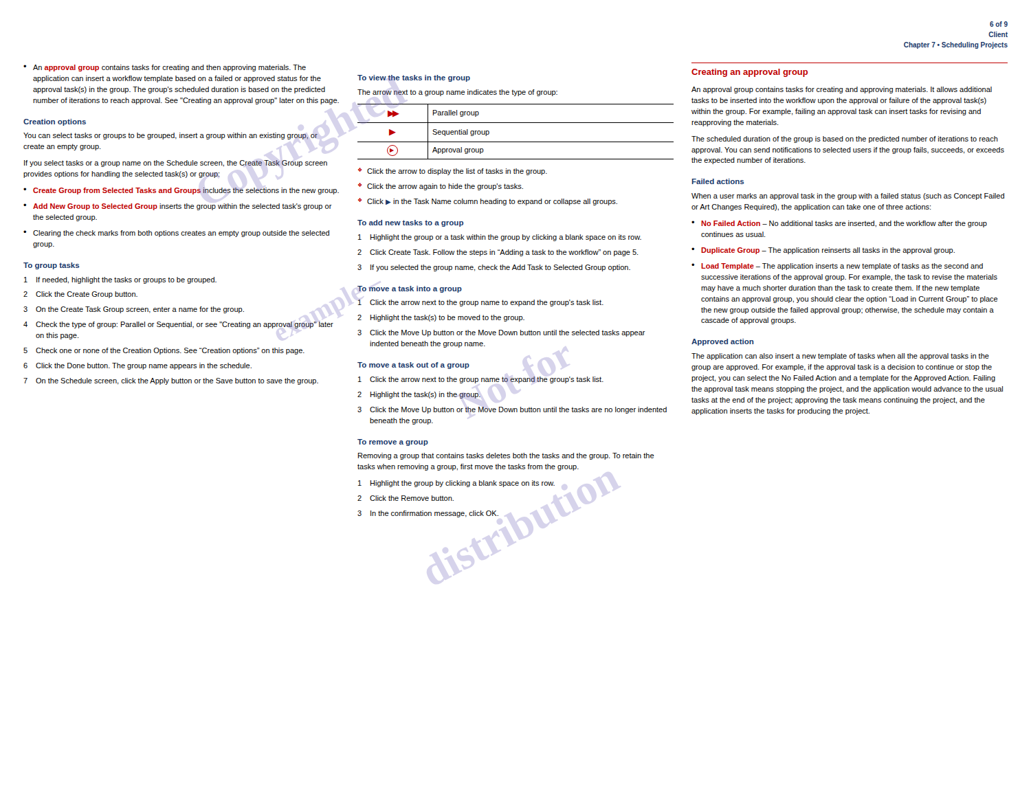Copyrighted
example –
Not for
distribution
6 of 9
Client
Chapter 7 • Scheduling Projects
An approval group contains tasks for creating and then approving materials. The application can insert a workflow template based on a failed or approved status for the approval task(s) in the group. The group's scheduled duration is based on the predicted number of iterations to reach approval. See "Creating an approval group" later on this page.
Creation options
You can select tasks or groups to be grouped, insert a group within an existing group, or create an empty group.
If you select tasks or a group name on the Schedule screen, the Create Task Group screen provides options for handling the selected task(s) or group:
Create Group from Selected Tasks and Groups includes the selections in the new group.
Add New Group to Selected Group inserts the group within the selected task's group or the selected group.
Clearing the check marks from both options creates an empty group outside the selected group.
To group tasks
If needed, highlight the tasks or groups to be grouped.
Click the Create Group button.
On the Create Task Group screen, enter a name for the group.
Check the type of group: Parallel or Sequential, or see "Creating an approval group" later on this page.
Check one or none of the Creation Options. See “Creation options” on this page.
Click the Done button. The group name appears in the schedule.
On the Schedule screen, click the Apply button or the Save button to save the group.
To view the tasks in the group
The arrow next to a group name indicates the type of group:
| ▶▶ | Parallel group |
| ▶ | Sequential group |
| | Approval group |
Click the arrow to display the list of tasks in the group.
Click the arrow again to hide the group's tasks.
Click ▶ in the Task Name column heading to expand or collapse all groups.
To add new tasks to a group
Highlight the group or a task within the group by clicking a blank space on its row.
Click Create Task. Follow the steps in “Adding a task to the workflow” on page 5.
If you selected the group name, check the Add Task to Selected Group option.
To move a task into a group
Click the arrow next to the group name to expand the group's task list.
Highlight the task(s) to be moved to the group.
Click the Move Up button or the Move Down button until the selected tasks appear indented beneath the group name.
To move a task out of a group
Click the arrow next to the group name to expand the group's task list.
Highlight the task(s) in the group.
Click the Move Up button or the Move Down button until the tasks are no longer indented beneath the group.
To remove a group
Removing a group that contains tasks deletes both the tasks and the group. To retain the tasks when removing a group, first move the tasks from the group.
Highlight the group by clicking a blank space on its row.
Click the Remove button.
In the confirmation message, click OK.
Creating an approval group
An approval group contains tasks for creating and approving materials. It allows additional tasks to be inserted into the workflow upon the approval or failure of the approval task(s) within the group. For example, failing an approval task can insert tasks for revising and reapproving the materials.
The scheduled duration of the group is based on the predicted number of iterations to reach approval. You can send notifications to selected users if the group fails, succeeds, or exceeds the expected number of iterations.
Failed actions
When a user marks an approval task in the group with a failed status (such as Concept Failed or Art Changes Required), the application can take one of three actions:
No Failed Action – No additional tasks are inserted, and the workflow after the group continues as usual.
Duplicate Group – The application reinserts all tasks in the approval group.
Load Template – The application inserts a new template of tasks as the second and successive iterations of the approval group. For example, the task to revise the materials may have a much shorter duration than the task to create them. If the new template contains an approval group, you should clear the option “Load in Current Group” to place the new group outside the failed approval group; otherwise, the schedule may contain a cascade of approval groups.
Approved action
The application can also insert a new template of tasks when all the approval tasks in the group are approved. For example, if the approval task is a decision to continue or stop the project, you can select the No Failed Action and a template for the Approved Action. Failing the approval task means stopping the project, and the application would advance to the usual tasks at the end of the project; approving the task means continuing the project, and the application inserts the tasks for producing the project.